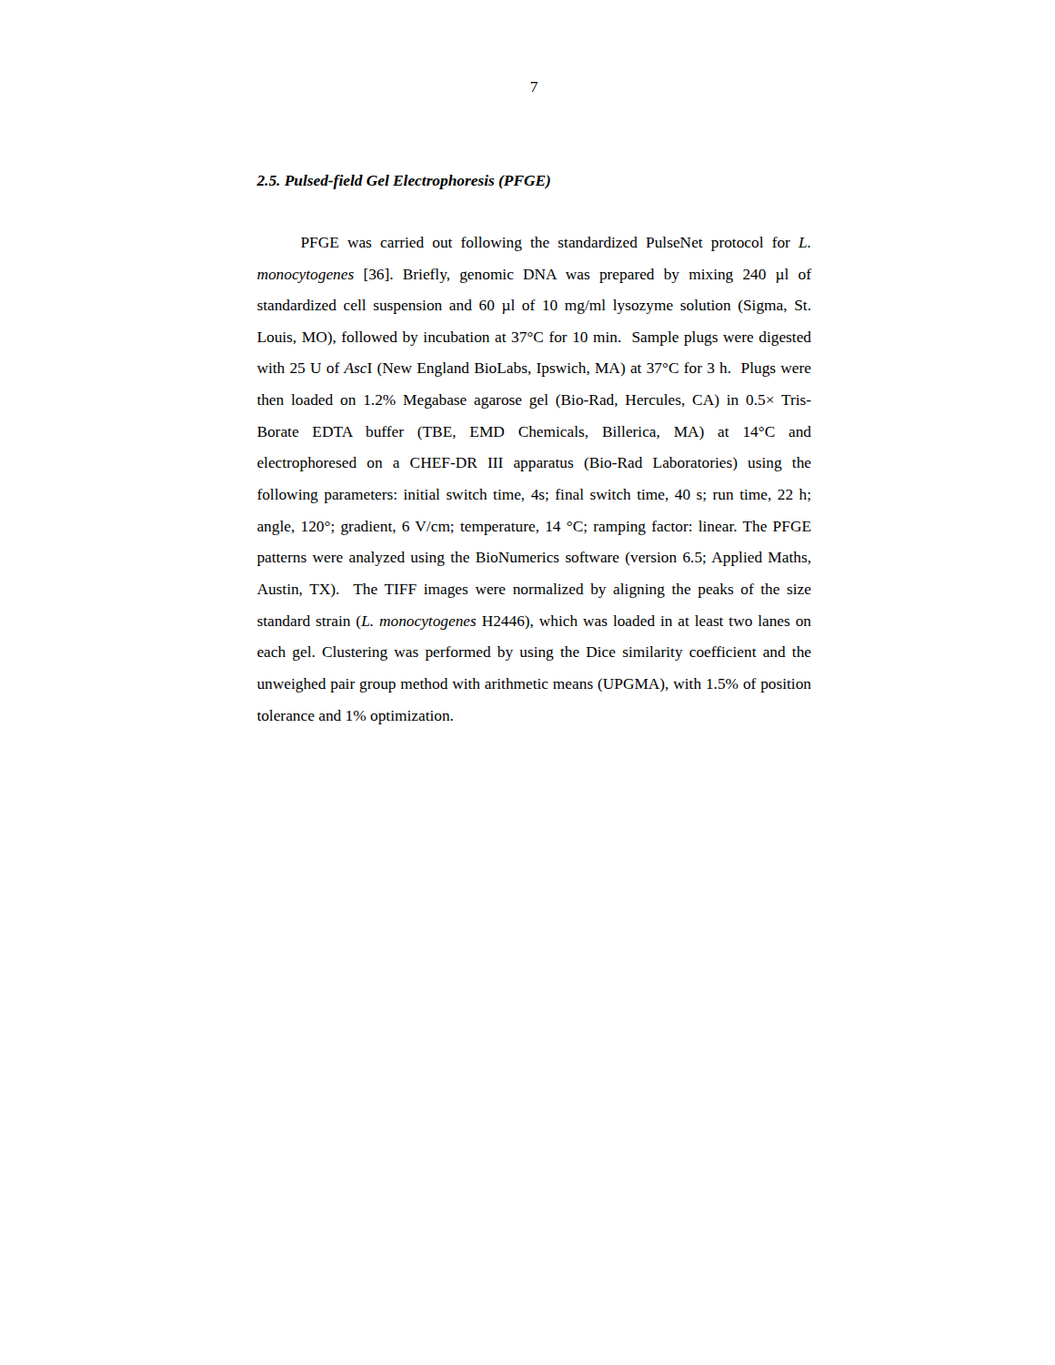7
2.5. Pulsed-field Gel Electrophoresis (PFGE)
PFGE was carried out following the standardized PulseNet protocol for L. monocytogenes [36]. Briefly, genomic DNA was prepared by mixing 240 µl of standardized cell suspension and 60 µl of 10 mg/ml lysozyme solution (Sigma, St. Louis, MO), followed by incubation at 37°C for 10 min. Sample plugs were digested with 25 U of Asc I (New England BioLabs, Ipswich, MA) at 37°C for 3 h. Plugs were then loaded on 1.2% Megabase agarose gel (Bio-Rad, Hercules, CA) in 0.5× Tris-Borate EDTA buffer (TBE, EMD Chemicals, Billerica, MA) at 14°C and electrophoresed on a CHEF-DR III apparatus (Bio-Rad Laboratories) using the following parameters: initial switch time, 4s; final switch time, 40 s; run time, 22 h; angle, 120°; gradient, 6 V/cm; temperature, 14 °C; ramping factor: linear. The PFGE patterns were analyzed using the BioNumerics software (version 6.5; Applied Maths, Austin, TX). The TIFF images were normalized by aligning the peaks of the size standard strain (L. monocytogenes H2446), which was loaded in at least two lanes on each gel. Clustering was performed by using the Dice similarity coefficient and the unweighed pair group method with arithmetic means (UPGMA), with 1.5% of position tolerance and 1% optimization.